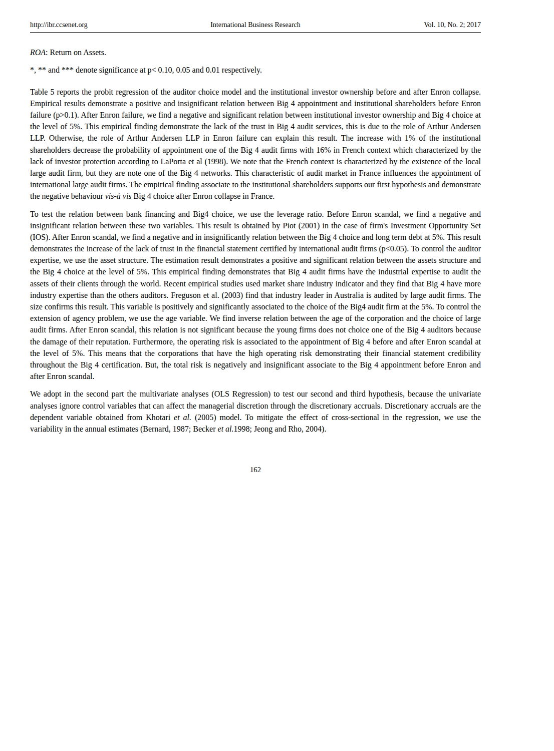http://ibr.ccsenet.org
International Business Research
Vol. 10, No. 2; 2017
ROA: Return on Assets.
*, ** and *** denote significance at p< 0.10, 0.05 and 0.01 respectively.
Table 5 reports the probit regression of the auditor choice model and the institutional investor ownership before and after Enron collapse. Empirical results demonstrate a positive and insignificant relation between Big 4 appointment and institutional shareholders before Enron failure (p>0.1). After Enron failure, we find a negative and significant relation between institutional investor ownership and Big 4 choice at the level of 5%. This empirical finding demonstrate the lack of the trust in Big 4 audit services, this is due to the role of Arthur Andersen LLP. Otherwise, the role of Arthur Andersen LLP in Enron failure can explain this result. The increase with 1% of the institutional shareholders decrease the probability of appointment one of the Big 4 audit firms with 16% in French context which characterized by the lack of investor protection according to LaPorta et al (1998). We note that the French context is characterized by the existence of the local large audit firm, but they are note one of the Big 4 networks. This characteristic of audit market in France influences the appointment of international large audit firms. The empirical finding associate to the institutional shareholders supports our first hypothesis and demonstrate the negative behaviour vis-à vis Big 4 choice after Enron collapse in France.
To test the relation between bank financing and Big4 choice, we use the leverage ratio. Before Enron scandal, we find a negative and insignificant relation between these two variables. This result is obtained by Piot (2001) in the case of firm's Investment Opportunity Set (IOS). After Enron scandal, we find a negative and in insignificantly relation between the Big 4 choice and long term debt at 5%. This result demonstrates the increase of the lack of trust in the financial statement certified by international audit firms (p<0.05). To control the auditor expertise, we use the asset structure. The estimation result demonstrates a positive and significant relation between the assets structure and the Big 4 choice at the level of 5%. This empirical finding demonstrates that Big 4 audit firms have the industrial expertise to audit the assets of their clients through the world. Recent empirical studies used market share industry indicator and they find that Big 4 have more industry expertise than the others auditors. Freguson et al. (2003) find that industry leader in Australia is audited by large audit firms. The size confirms this result. This variable is positively and significantly associated to the choice of the Big4 audit firm at the 5%. To control the extension of agency problem, we use the age variable. We find inverse relation between the age of the corporation and the choice of large audit firms. After Enron scandal, this relation is not significant because the young firms does not choice one of the Big 4 auditors because the damage of their reputation. Furthermore, the operating risk is associated to the appointment of Big 4 before and after Enron scandal at the level of 5%. This means that the corporations that have the high operating risk demonstrating their financial statement credibility throughout the Big 4 certification. But, the total risk is negatively and insignificant associate to the Big 4 appointment before Enron and after Enron scandal.
We adopt in the second part the multivariate analyses (OLS Regression) to test our second and third hypothesis, because the univariate analyses ignore control variables that can affect the managerial discretion through the discretionary accruals. Discretionary accruals are the dependent variable obtained from Khotari et al. (2005) model. To mitigate the effect of cross-sectional in the regression, we use the variability in the annual estimates (Bernard, 1987; Becker et al. 1998; Jeong and Rho, 2004).
162